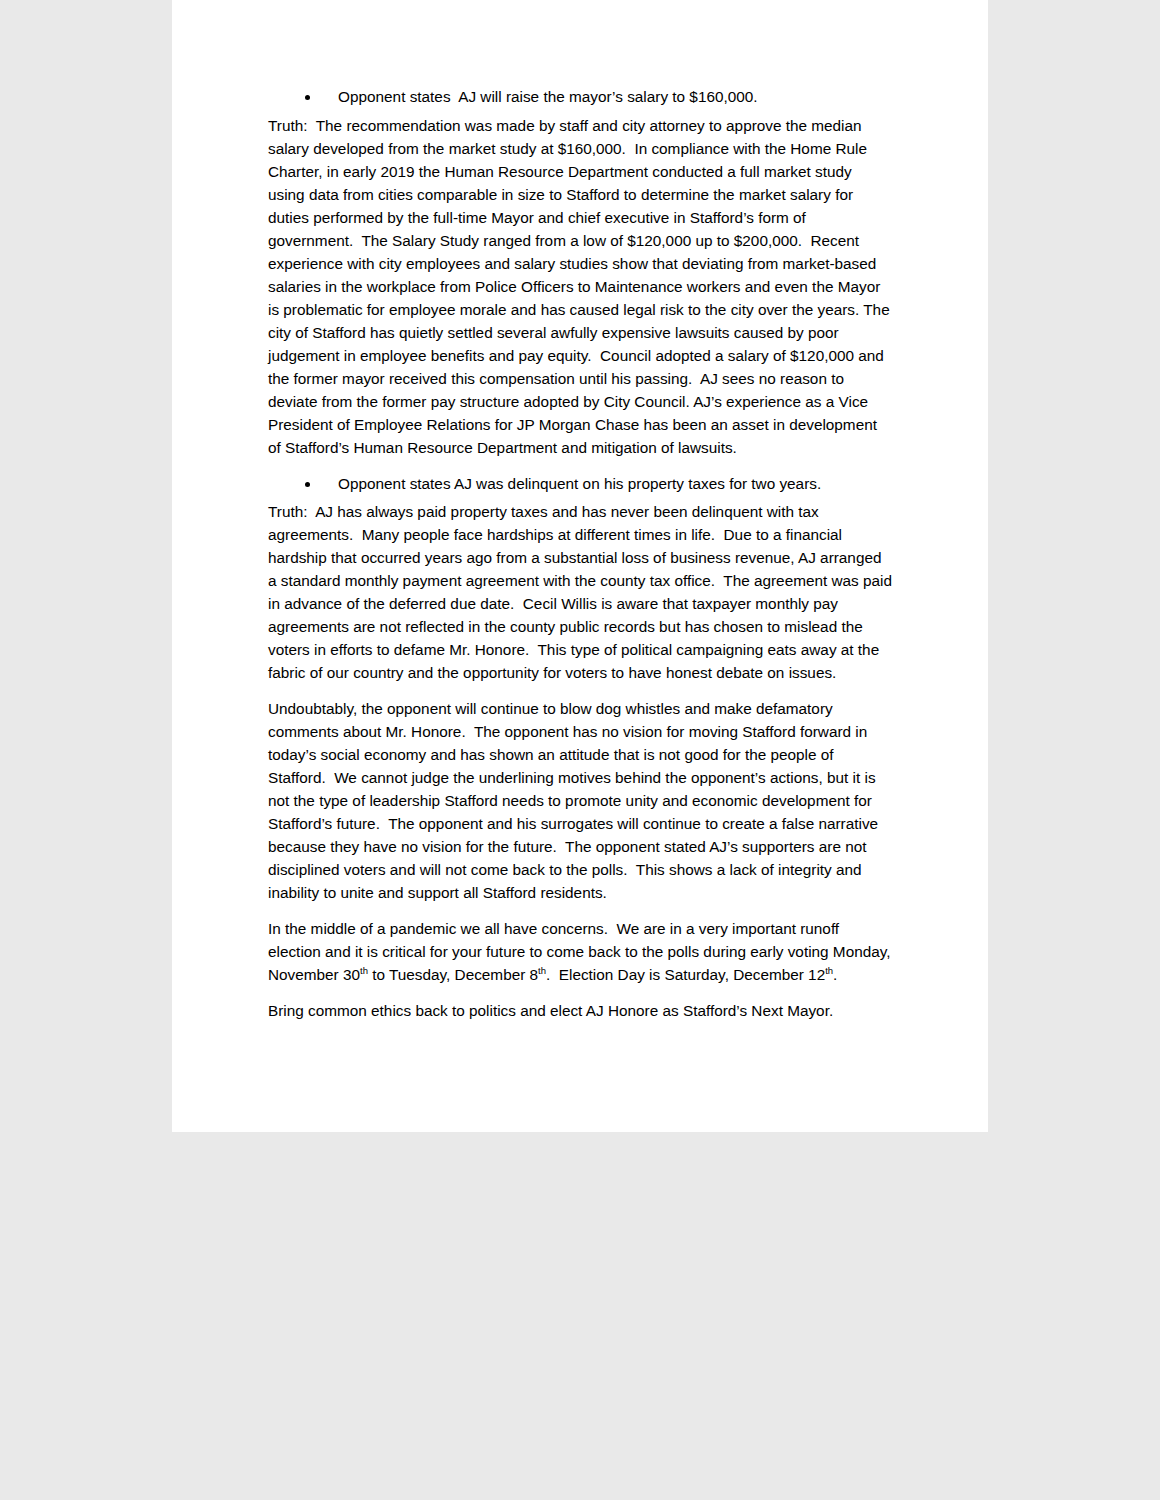Opponent states AJ will raise the mayor’s salary to $160,000.
Truth: The recommendation was made by staff and city attorney to approve the median salary developed from the market study at $160,000. In compliance with the Home Rule Charter, in early 2019 the Human Resource Department conducted a full market study using data from cities comparable in size to Stafford to determine the market salary for duties performed by the full-time Mayor and chief executive in Stafford’s form of government. The Salary Study ranged from a low of $120,000 up to $200,000. Recent experience with city employees and salary studies show that deviating from market-based salaries in the workplace from Police Officers to Maintenance workers and even the Mayor is problematic for employee morale and has caused legal risk to the city over the years. The city of Stafford has quietly settled several awfully expensive lawsuits caused by poor judgement in employee benefits and pay equity. Council adopted a salary of $120,000 and the former mayor received this compensation until his passing. AJ sees no reason to deviate from the former pay structure adopted by City Council. AJ’s experience as a Vice President of Employee Relations for JP Morgan Chase has been an asset in development of Stafford’s Human Resource Department and mitigation of lawsuits.
Opponent states AJ was delinquent on his property taxes for two years.
Truth: AJ has always paid property taxes and has never been delinquent with tax agreements. Many people face hardships at different times in life. Due to a financial hardship that occurred years ago from a substantial loss of business revenue, AJ arranged a standard monthly payment agreement with the county tax office. The agreement was paid in advance of the deferred due date. Cecil Willis is aware that taxpayer monthly pay agreements are not reflected in the county public records but has chosen to mislead the voters in efforts to defame Mr. Honore. This type of political campaigning eats away at the fabric of our country and the opportunity for voters to have honest debate on issues.
Undoubtably, the opponent will continue to blow dog whistles and make defamatory comments about Mr. Honore. The opponent has no vision for moving Stafford forward in today’s social economy and has shown an attitude that is not good for the people of Stafford. We cannot judge the underlining motives behind the opponent’s actions, but it is not the type of leadership Stafford needs to promote unity and economic development for Stafford’s future. The opponent and his surrogates will continue to create a false narrative because they have no vision for the future. The opponent stated AJ’s supporters are not disciplined voters and will not come back to the polls. This shows a lack of integrity and inability to unite and support all Stafford residents.
In the middle of a pandemic we all have concerns. We are in a very important runoff election and it is critical for your future to come back to the polls during early voting Monday, November 30th to Tuesday, December 8th. Election Day is Saturday, December 12th.
Bring common ethics back to politics and elect AJ Honore as Stafford’s Next Mayor.